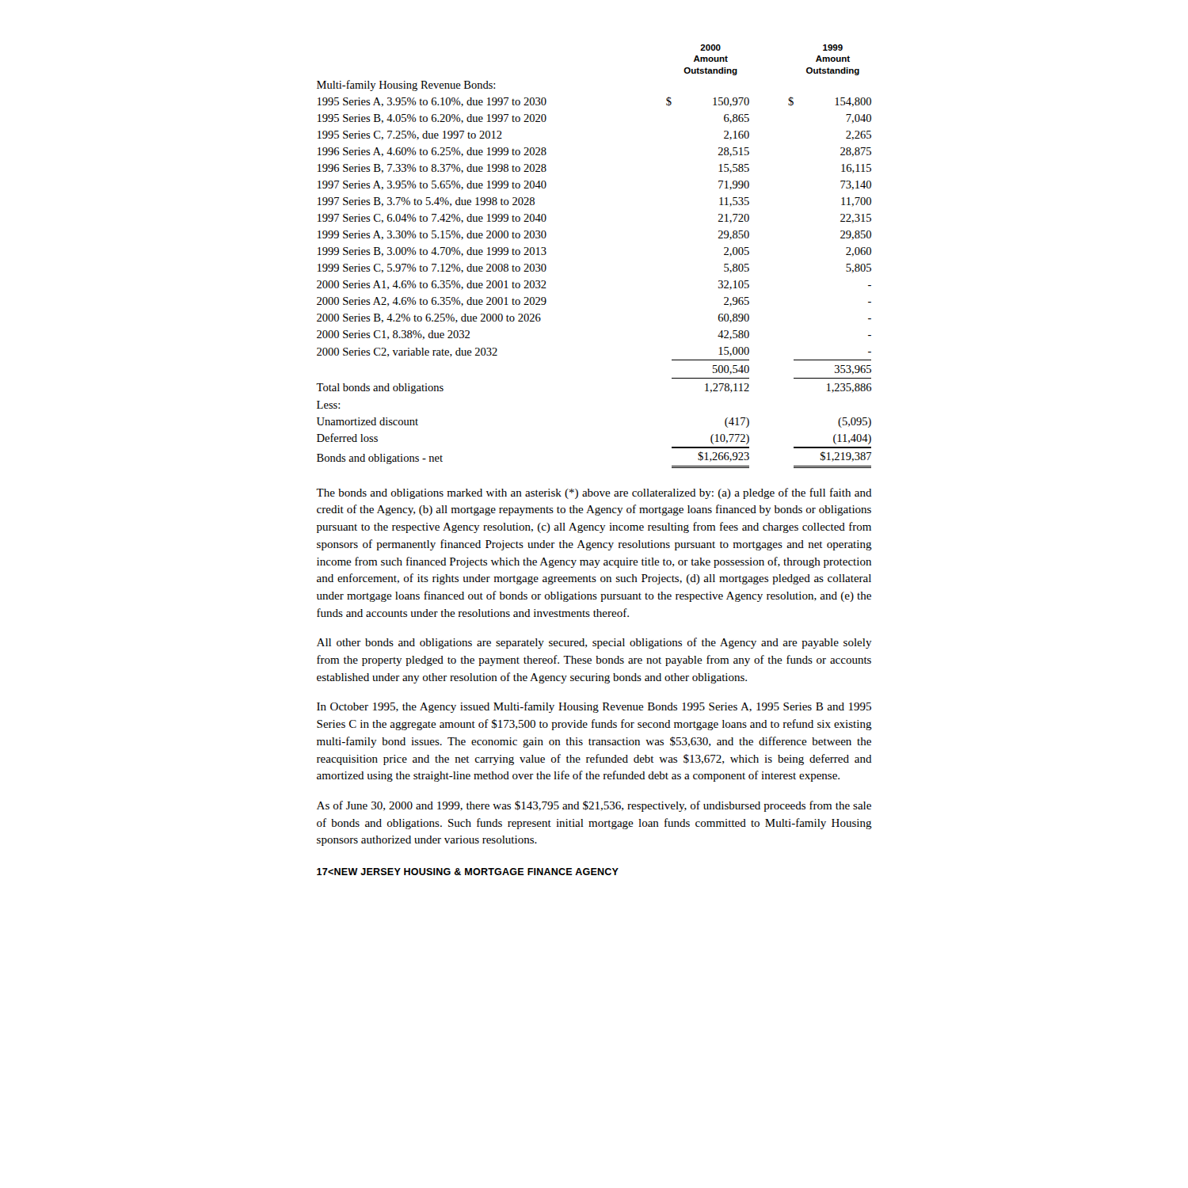| | | 2000 Amount Outstanding | | 1999 Amount Outstanding |
| --- | --- | --- | --- | --- |
| Multi-family Housing Revenue Bonds: | | | | |
| 1995 Series A, 3.95% to 6.10%, due 1997 to 2030 | $ | 150,970 | $ | 154,800 |
| 1995 Series B, 4.05% to 6.20%, due 1997 to 2020 | | 6,865 | | 7,040 |
| 1995 Series C, 7.25%, due 1997 to 2012 | | 2,160 | | 2,265 |
| 1996 Series A, 4.60% to 6.25%, due 1999 to 2028 | | 28,515 | | 28,875 |
| 1996 Series B, 7.33% to 8.37%, due 1998 to 2028 | | 15,585 | | 16,115 |
| 1997 Series A, 3.95% to 5.65%, due 1999 to 2040 | | 71,990 | | 73,140 |
| 1997 Series B, 3.7% to 5.4%, due 1998 to 2028 | | 11,535 | | 11,700 |
| 1997 Series C, 6.04% to 7.42%, due 1999 to 2040 | | 21,720 | | 22,315 |
| 1999 Series A, 3.30% to 5.15%, due 2000 to 2030 | | 29,850 | | 29,850 |
| 1999 Series B, 3.00% to 4.70%, due 1999 to 2013 | | 2,005 | | 2,060 |
| 1999 Series C, 5.97% to 7.12%, due 2008 to 2030 | | 5,805 | | 5,805 |
| 2000 Series A1, 4.6% to 6.35%, due 2001 to 2032 | | 32,105 | | - |
| 2000 Series A2, 4.6% to 6.35%, due 2001 to 2029 | | 2,965 | | - |
| 2000 Series B, 4.2% to 6.25%, due 2000 to 2026 | | 60,890 | | - |
| 2000 Series C1, 8.38%, due 2032 | | 42,580 | | - |
| 2000 Series C2, variable rate, due 2032 | | 15,000 | | - |
| | | 500,540 | | 353,965 |
| Total bonds and obligations | | 1,278,112 | | 1,235,886 |
| Less: | | | | |
| Unamortized discount | | (417) | | (5,095) |
| Deferred loss | | (10,772) | | (11,404) |
| Bonds and obligations - net | | $1,266,923 | | $1,219,387 |
The bonds and obligations marked with an asterisk (*) above are collateralized by: (a) a pledge of the full faith and credit of the Agency, (b) all mortgage repayments to the Agency of mortgage loans financed by bonds or obligations pursuant to the respective Agency resolution, (c) all Agency income resulting from fees and charges collected from sponsors of permanently financed Projects under the Agency resolutions pursuant to mortgages and net operating income from such financed Projects which the Agency may acquire title to, or take possession of, through protection and enforcement, of its rights under mortgage agreements on such Projects, (d) all mortgages pledged as collateral under mortgage loans financed out of bonds or obligations pursuant to the respective Agency resolution, and (e) the funds and accounts under the resolutions and investments thereof.
All other bonds and obligations are separately secured, special obligations of the Agency and are payable solely from the property pledged to the payment thereof. These bonds are not payable from any of the funds or accounts established under any other resolution of the Agency securing bonds and other obligations.
In October 1995, the Agency issued Multi-family Housing Revenue Bonds 1995 Series A, 1995 Series B and 1995 Series C in the aggregate amount of $173,500 to provide funds for second mortgage loans and to refund six existing multi-family bond issues. The economic gain on this transaction was $53,630, and the difference between the reacquisition price and the net carrying value of the refunded debt was $13,672, which is being deferred and amortized using the straight-line method over the life of the refunded debt as a component of interest expense.
As of June 30, 2000 and 1999, there was $143,795 and $21,536, respectively, of undisbursed proceeds from the sale of bonds and obligations. Such funds represent initial mortgage loan funds committed to Multi-family Housing sponsors authorized under various resolutions.
17<NEW JERSEY HOUSING & MORTGAGE FINANCE AGENCY